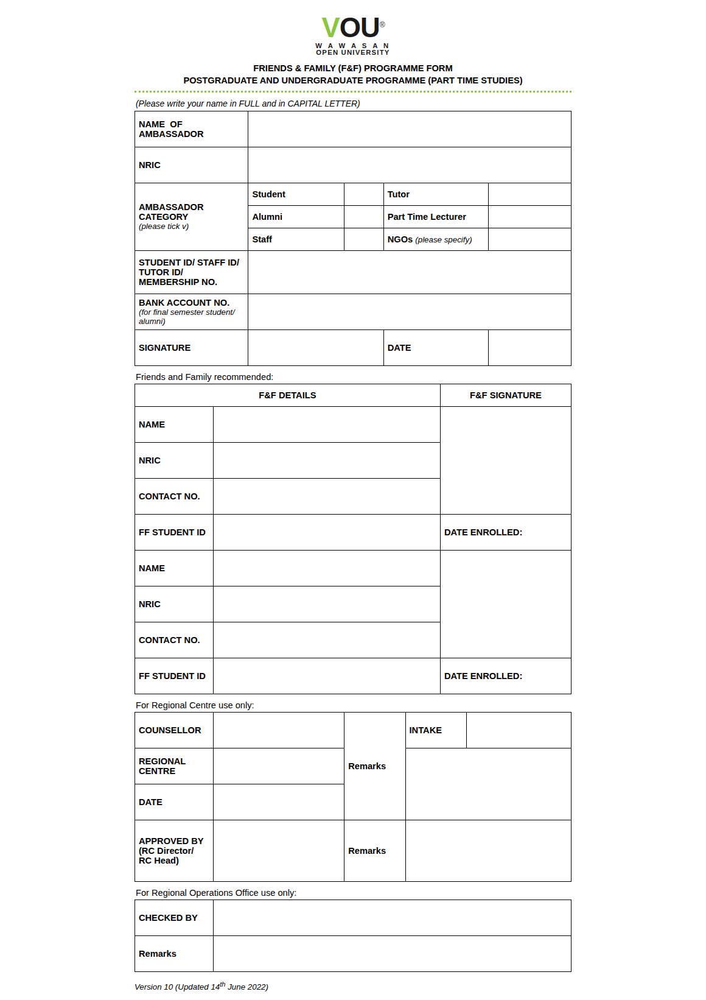VOU®
W A W A S A N
OPEN UNIVERSITY
FRIENDS & FAMILY (F&F) PROGRAMME FORM
POSTGRADUATE AND UNDERGRADUATE PROGRAMME (PART TIME STUDIES)
(Please write your name in FULL and in CAPITAL LETTER)
| NAME OF AMBASSADOR | |
| NRIC | |
| AMBASSADOR CATEGORY (please tick v) | Student | | Tutor | |
| Alumni | | Part Time Lecturer | |
| Staff | | NGOs (please specify) | |
| STUDENT ID/ STAFF ID/ TUTOR ID/ MEMBERSHIP NO. | |
| BANK ACCOUNT NO. (for final semester student/ alumni) | |
| SIGNATURE | | DATE | |
Friends and Family recommended:
| F&F DETAILS | F&F SIGNATURE |
| --- | --- |
| NAME | | |
| NRIC | |
| CONTACT NO. | |
| FF STUDENT ID | | DATE ENROLLED: |
| NAME | | |
| NRIC | |
| CONTACT NO. | |
| FF STUDENT ID | | DATE ENROLLED: |
For Regional Centre use only:
| COUNSELLOR | | Remarks | INTAKE | |
| REGIONAL CENTRE | | |
| DATE | |
| APPROVED BY (RC Director/ RC Head) | | Remarks | |
For Regional Operations Office use only:
| CHECKED BY | |
| Remarks | |
Version 10 (Updated 14th June 2022)